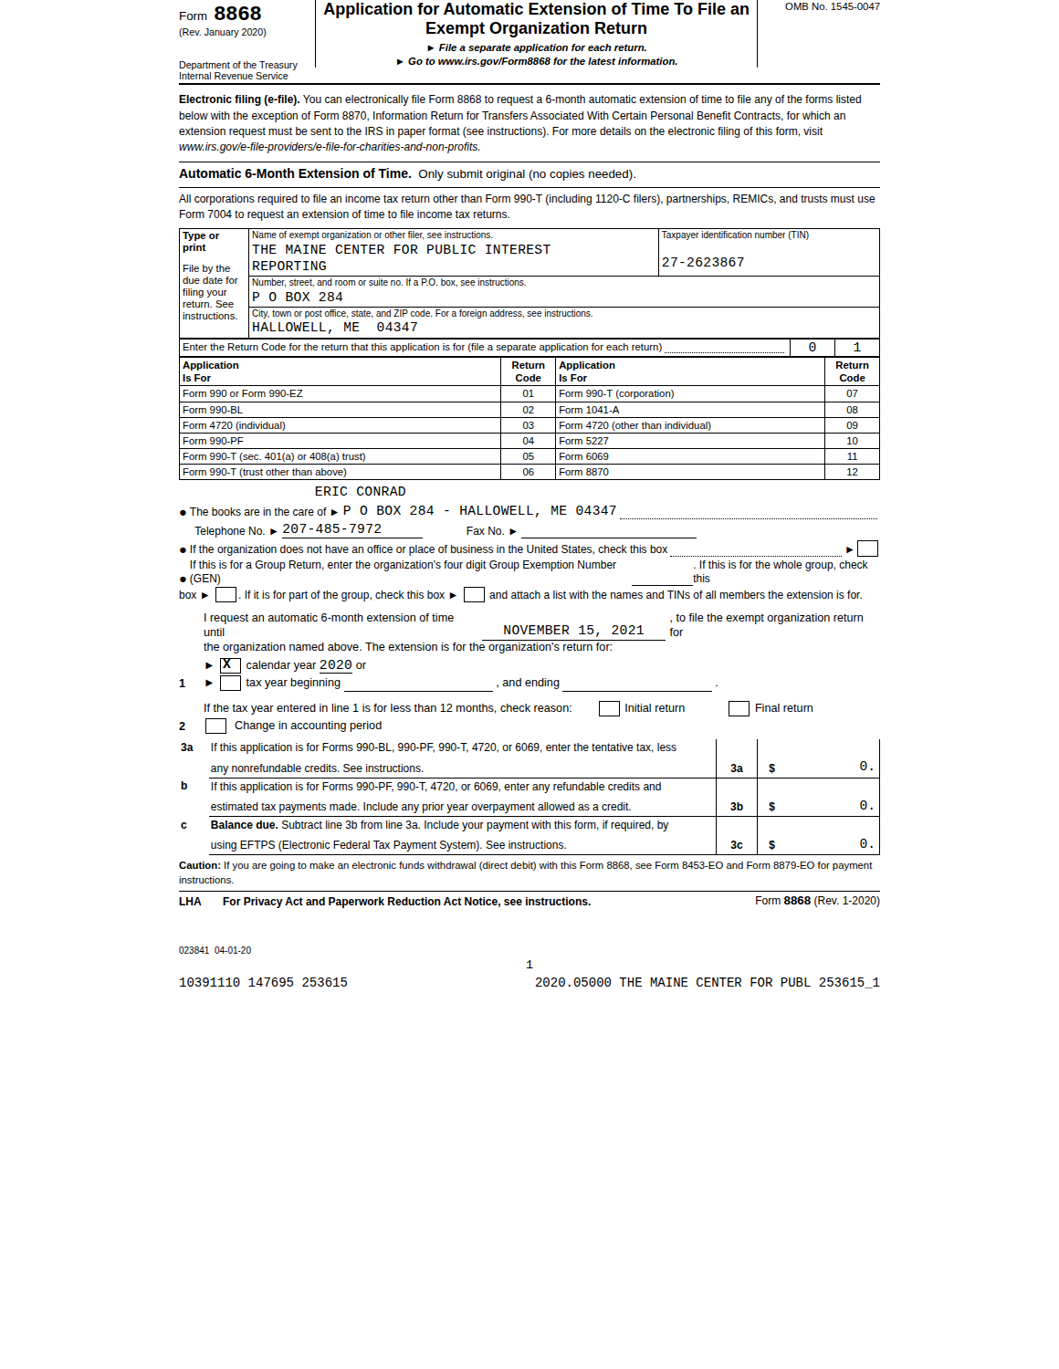Form 8868
(Rev. January 2020)
Department of the Treasury
Internal Revenue Service
Application for Automatic Extension of Time To File an
Exempt Organization Return
► File a separate application for each return.
► Go to www.irs.gov/Form8868 for the latest information.
OMB No. 1545-0047
Electronic filing (e-file). You can electronically file Form 8868 to request a 6-month automatic extension of time to file any of the forms listed below with the exception of Form 8870, Information Return for Transfers Associated With Certain Personal Benefit Contracts, for which an extension request must be sent to the IRS in paper format (see instructions). For more details on the electronic filing of this form, visit www.irs.gov/e-file-providers/e-file-for-charities-and-non-profits.
Automatic 6-Month Extension of Time. Only submit original (no copies needed).
All corporations required to file an income tax return other than Form 990-T (including 1120-C filers), partnerships, REMICs, and trusts must use Form 7004 to request an extension of time to file income tax returns.
| Type or print File by the due date for filing your return. See instructions. | Name of exempt organization or other filer, see instructions. THE MAINE CENTER FOR PUBLIC INTEREST REPORTING | Taxpayer identification number (TIN) 27-2623867 |
| Number, street, and room or suite no. If a P.O. box, see instructions. P O BOX 284 |
| City, town or post office, state, and ZIP code. For a foreign address, see instructions. HALLOWELL, ME 04347 |
| Enter the Return Code for the return that this application is for (file a separate application for each return) | 0 | 1 |
| Application Is For | Return Code | Application Is For | Return Code |
| --- | --- | --- | --- |
| Form 990 or Form 990-EZ | 01 | Form 990-T (corporation) | 07 |
| Form 990-BL | 02 | Form 1041-A | 08 |
| Form 4720 (individual) | 03 | Form 4720 (other than individual) | 09 |
| Form 990-PF | 04 | Form 5227 | 10 |
| Form 990-T (sec. 401(a) or 408(a) trust) | 05 | Form 6069 | 11 |
| Form 990-T (trust other than above) | 06 | Form 8870 | 12 |
ERIC CONRAD
● The books are in the care of ► P O BOX 284 - HALLOWELL, ME 04347
Telephone No. ► 207-485-7972 Fax No. ►
● If the organization does not have an office or place of business in the United States, check this box ►
● If this is for a Group Return, enter the organization's four digit Group Exemption Number (GEN) . If this is for the whole group, check this
box ► . If it is for part of the group, check this box ► and attach a list with the names and TINs of all members the extension is for.
1
I request an automatic 6-month extension of time until NOVEMBER 15, 2021 , to file the exempt organization return for
the organization named above. The extension is for the organization's return for:
► calendar year 2020 or
► tax year beginning , and ending .
2
If the tax year entered in line 1 is for less than 12 months, check reason: Initial return Final return
Change in accounting period
| 3a | If this application is for Forms 990-BL, 990-PF, 990-T, 4720, or 6069, enter the tentative tax, less | | | |
| | any nonrefundable credits. See instructions. | 3a | $ | 0. |
| b | If this application is for Forms 990-PF, 990-T, 4720, or 6069, enter any refundable credits and | | | |
| | estimated tax payments made. Include any prior year overpayment allowed as a credit. | 3b | $ | 0. |
| c | Balance due. Subtract line 3b from line 3a. Include your payment with this form, if required, by | | | |
| | using EFTPS (Electronic Federal Tax Payment System). See instructions. | 3c | $ | 0. |
Caution: If you are going to make an electronic funds withdrawal (direct debit) with this Form 8868, see Form 8453-EO and Form 8879-EO for payment instructions.
LHA
For Privacy Act and Paperwork Reduction Act Notice, see instructions.
Form 8868 (Rev. 1-2020)
023841 04-01-20
1
10391110 147695 253615
2020.05000 THE MAINE CENTER FOR PUBL 253615_1